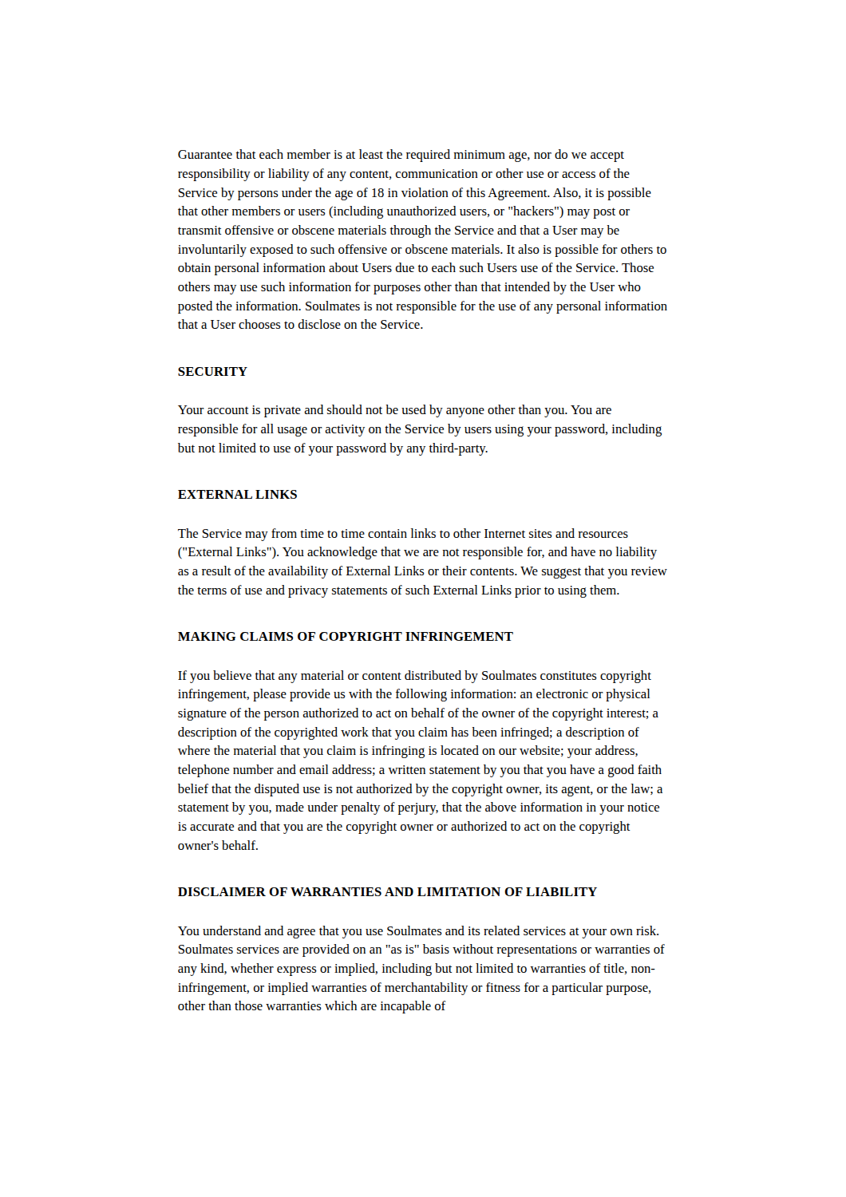Guarantee that each member is at least the required minimum age, nor do we accept responsibility or liability of any content, communication or other use or access of the Service by persons under the age of 18 in violation of this Agreement. Also, it is possible that other members or users (including unauthorized users, or "hackers") may post or transmit offensive or obscene materials through the Service and that a User may be involuntarily exposed to such offensive or obscene materials. It also is possible for others to obtain personal information about Users due to each such Users use of the Service. Those others may use such information for purposes other than that intended by the User who posted the information. Soulmates is not responsible for the use of any personal information that a User chooses to disclose on the Service.
SECURITY
Your account is private and should not be used by anyone other than you. You are responsible for all usage or activity on the Service by users using your password, including but not limited to use of your password by any third-party.
EXTERNAL LINKS
The Service may from time to time contain links to other Internet sites and resources ("External Links"). You acknowledge that we are not responsible for, and have no liability as a result of the availability of External Links or their contents. We suggest that you review the terms of use and privacy statements of such External Links prior to using them.
MAKING CLAIMS OF COPYRIGHT INFRINGEMENT
If you believe that any material or content distributed by Soulmates constitutes copyright infringement, please provide us with the following information: an electronic or physical signature of the person authorized to act on behalf of the owner of the copyright interest; a description of the copyrighted work that you claim has been infringed; a description of where the material that you claim is infringing is located on our website; your address, telephone number and email address; a written statement by you that you have a good faith belief that the disputed use is not authorized by the copyright owner, its agent, or the law; a statement by you, made under penalty of perjury, that the above information in your notice is accurate and that you are the copyright owner or authorized to act on the copyright owner's behalf.
DISCLAIMER OF WARRANTIES AND LIMITATION OF LIABILITY
You understand and agree that you use Soulmates and its related services at your own risk. Soulmates services are provided on an "as is" basis without representations or warranties of any kind, whether express or implied, including but not limited to warranties of title, non-infringement, or implied warranties of merchantability or fitness for a particular purpose, other than those warranties which are incapable of